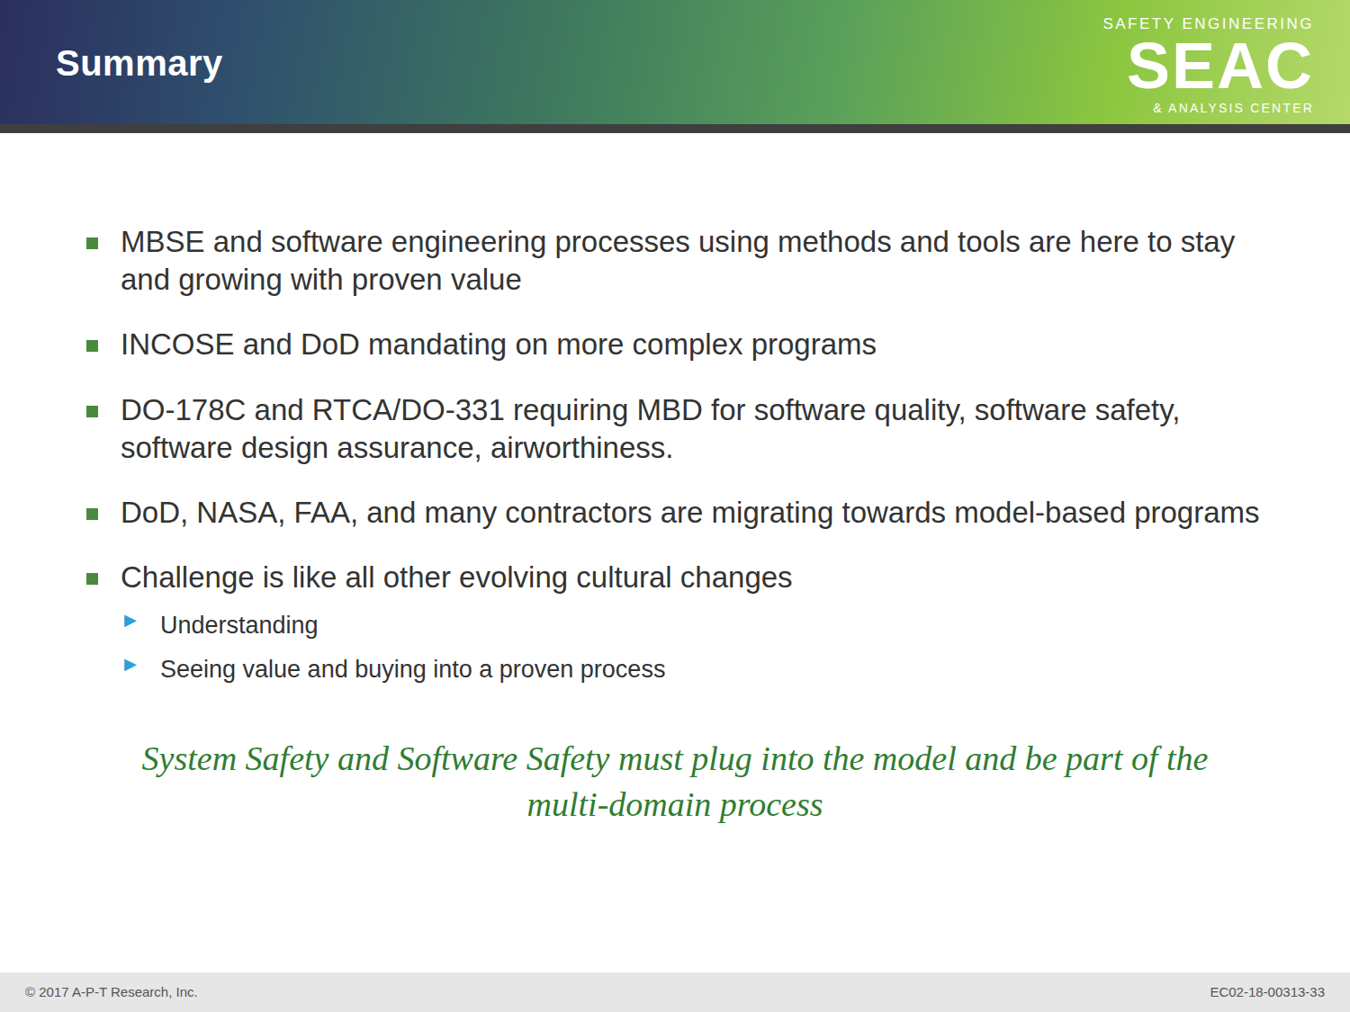Summary
SAFETY ENGINEERING
SEAC
& ANALYSIS CENTER
MBSE and software engineering processes using methods and tools are here to stay and growing with proven value
INCOSE and DoD mandating on more complex programs
DO-178C and RTCA/DO-331 requiring MBD for software quality, software safety, software design assurance, airworthiness.
DoD, NASA, FAA, and many contractors are migrating towards model-based programs
Challenge is like all other evolving cultural changes
Understanding
Seeing value and buying into a proven process
System Safety and Software Safety must plug into the model and be part of the multi-domain process
© 2017 A-P-T Research, Inc.
EC02-18-00313-33